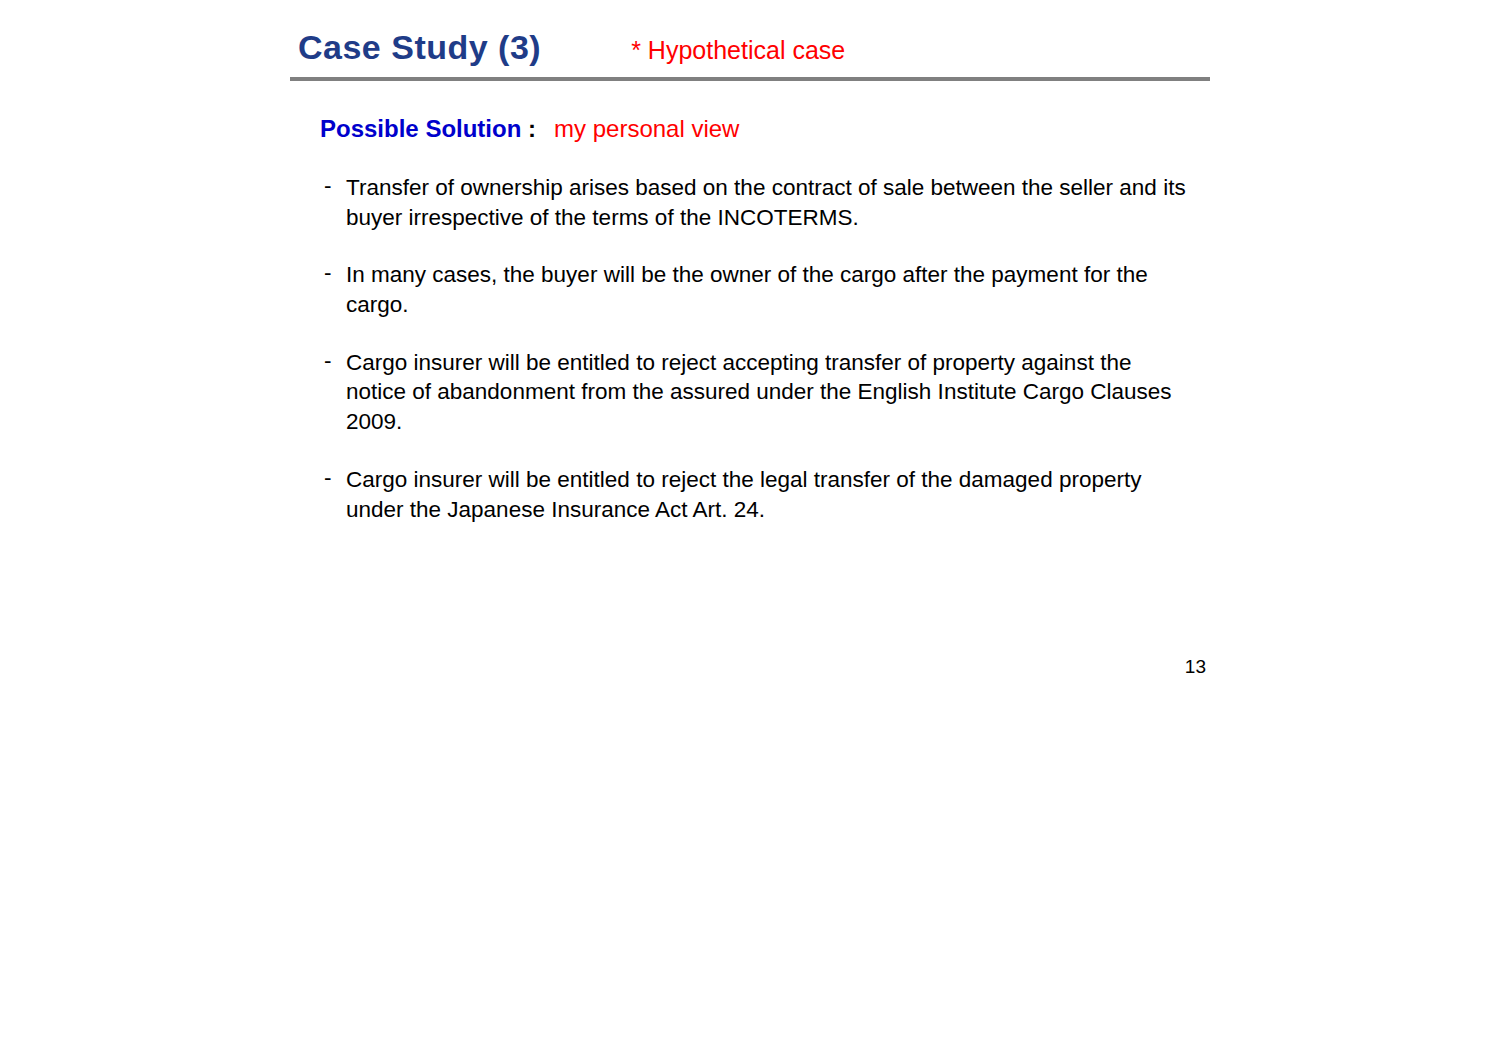Case Study (3)
* Hypothetical case
Possible Solution : my personal view
Transfer of ownership arises based on the contract of sale between the seller and its buyer irrespective of the terms of the INCOTERMS.
In many cases, the buyer will be the owner of the cargo after the payment for the cargo.
Cargo insurer will be entitled to reject accepting transfer of property against the notice of abandonment from the assured under the English Institute Cargo Clauses 2009.
Cargo insurer will be entitled to reject the legal transfer of the damaged property under the Japanese Insurance Act Art. 24.
13